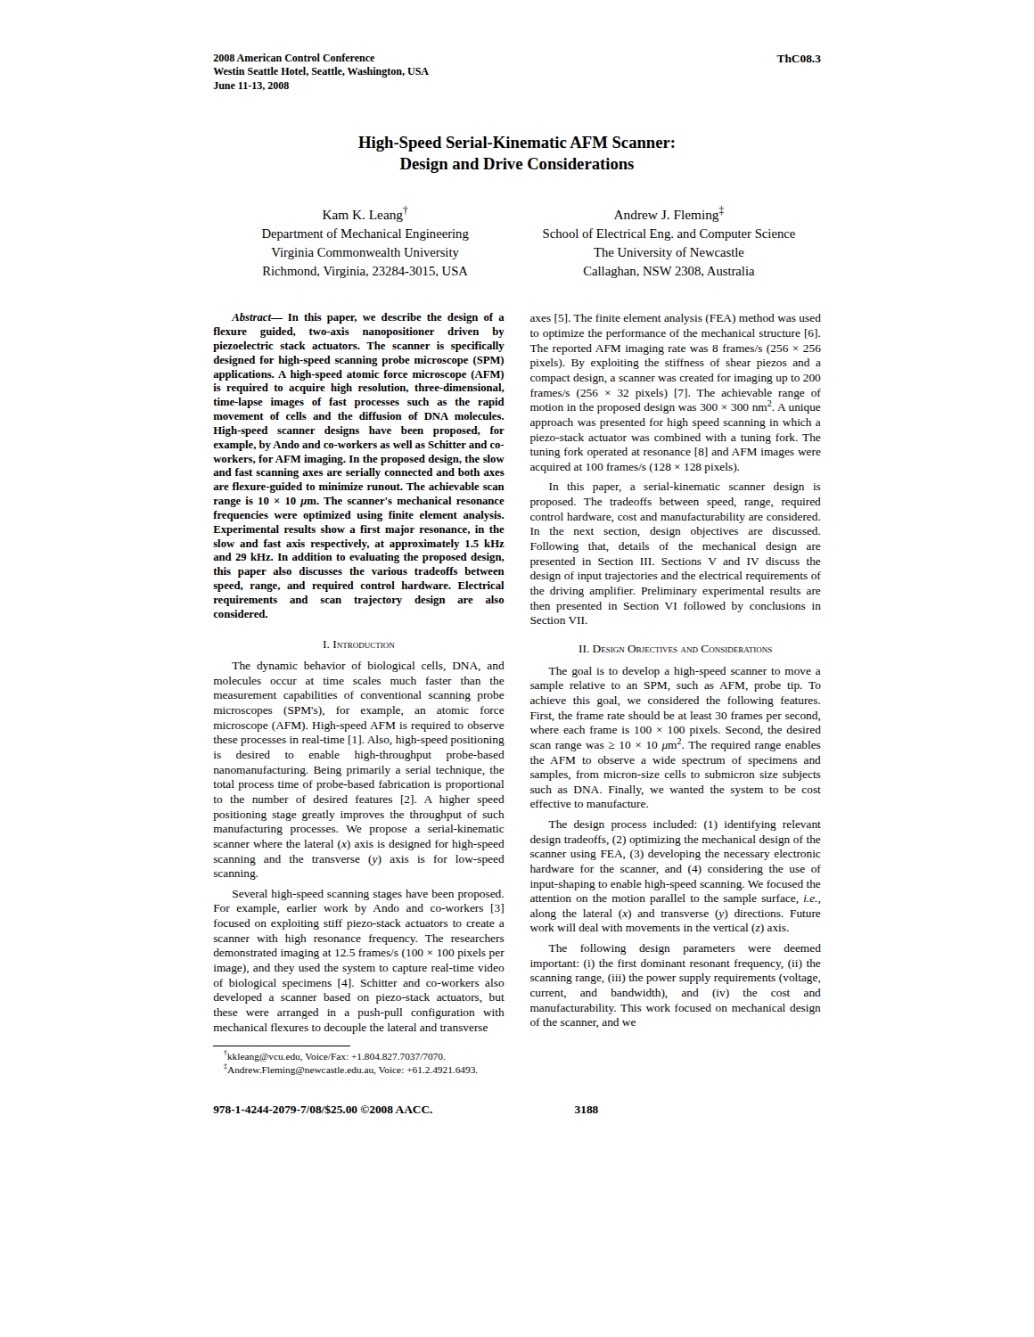2008 American Control Conference
Westin Seattle Hotel, Seattle, Washington, USA
June 11-13, 2008
ThC08.3
High-Speed Serial-Kinematic AFM Scanner:
Design and Drive Considerations
Kam K. Leang†
Department of Mechanical Engineering
Virginia Commonwealth University
Richmond, Virginia, 23284-3015, USA
Andrew J. Fleming‡
School of Electrical Eng. and Computer Science
The University of Newcastle
Callaghan, NSW 2308, Australia
Abstract— In this paper, we describe the design of a flexure guided, two-axis nanopositioner driven by piezoelectric stack actuators. The scanner is specifically designed for high-speed scanning probe microscope (SPM) applications. A high-speed atomic force microscope (AFM) is required to acquire high resolution, three-dimensional, time-lapse images of fast processes such as the rapid movement of cells and the diffusion of DNA molecules. High-speed scanner designs have been proposed, for example, by Ando and co-workers as well as Schitter and co-workers, for AFM imaging. In the proposed design, the slow and fast scanning axes are serially connected and both axes are flexure-guided to minimize runout. The achievable scan range is 10 × 10 μm. The scanner's mechanical resonance frequencies were optimized using finite element analysis. Experimental results show a first major resonance, in the slow and fast axis respectively, at approximately 1.5 kHz and 29 kHz. In addition to evaluating the proposed design, this paper also discusses the various tradeoffs between speed, range, and required control hardware. Electrical requirements and scan trajectory design are also considered.
I. Introduction
The dynamic behavior of biological cells, DNA, and molecules occur at time scales much faster than the measurement capabilities of conventional scanning probe microscopes (SPM's), for example, an atomic force microscope (AFM). High-speed AFM is required to observe these processes in real-time [1]. Also, high-speed positioning is desired to enable high-throughput probe-based nanomanufacturing. Being primarily a serial technique, the total process time of probe-based fabrication is proportional to the number of desired features [2]. A higher speed positioning stage greatly improves the throughput of such manufacturing processes. We propose a serial-kinematic scanner where the lateral (x) axis is designed for high-speed scanning and the transverse (y) axis is for low-speed scanning.
Several high-speed scanning stages have been proposed. For example, earlier work by Ando and co-workers [3] focused on exploiting stiff piezo-stack actuators to create a scanner with high resonance frequency. The researchers demonstrated imaging at 12.5 frames/s (100 × 100 pixels per image), and they used the system to capture real-time video of biological specimens [4]. Schitter and co-workers also developed a scanner based on piezo-stack actuators, but these were arranged in a push-pull configuration with mechanical flexures to decouple the lateral and transverse
†kkleang@vcu.edu, Voice/Fax: +1.804.827.7037/7070.
‡Andrew.Fleming@newcastle.edu.au, Voice: +61.2.4921.6493.
axes [5]. The finite element analysis (FEA) method was used to optimize the performance of the mechanical structure [6]. The reported AFM imaging rate was 8 frames/s (256 × 256 pixels). By exploiting the stiffness of shear piezos and a compact design, a scanner was created for imaging up to 200 frames/s (256 × 32 pixels) [7]. The achievable range of motion in the proposed design was 300 × 300 nm2. A unique approach was presented for high speed scanning in which a piezo-stack actuator was combined with a tuning fork. The tuning fork operated at resonance [8] and AFM images were acquired at 100 frames/s (128 × 128 pixels).
In this paper, a serial-kinematic scanner design is proposed. The tradeoffs between speed, range, required control hardware, cost and manufacturability are considered. In the next section, design objectives are discussed. Following that, details of the mechanical design are presented in Section III. Sections V and IV discuss the design of input trajectories and the electrical requirements of the driving amplifier. Preliminary experimental results are then presented in Section VI followed by conclusions in Section VII.
II. Design Objectives and Considerations
The goal is to develop a high-speed scanner to move a sample relative to an SPM, such as AFM, probe tip. To achieve this goal, we considered the following features. First, the frame rate should be at least 30 frames per second, where each frame is 100 × 100 pixels. Second, the desired scan range was ≥ 10 × 10 μm2. The required range enables the AFM to observe a wide spectrum of specimens and samples, from micron-size cells to submicron size subjects such as DNA. Finally, we wanted the system to be cost effective to manufacture.
The design process included: (1) identifying relevant design tradeoffs, (2) optimizing the mechanical design of the scanner using FEA, (3) developing the necessary electronic hardware for the scanner, and (4) considering the use of input-shaping to enable high-speed scanning. We focused the attention on the motion parallel to the sample surface, i.e., along the lateral (x) and transverse (y) directions. Future work will deal with movements in the vertical (z) axis.
The following design parameters were deemed important: (i) the first dominant resonant frequency, (ii) the scanning range, (iii) the power supply requirements (voltage, current, and bandwidth), and (iv) the cost and manufacturability. This work focused on mechanical design of the scanner, and we
978-1-4244-2079-7/08/$25.00 ©2008 AACC.
3188